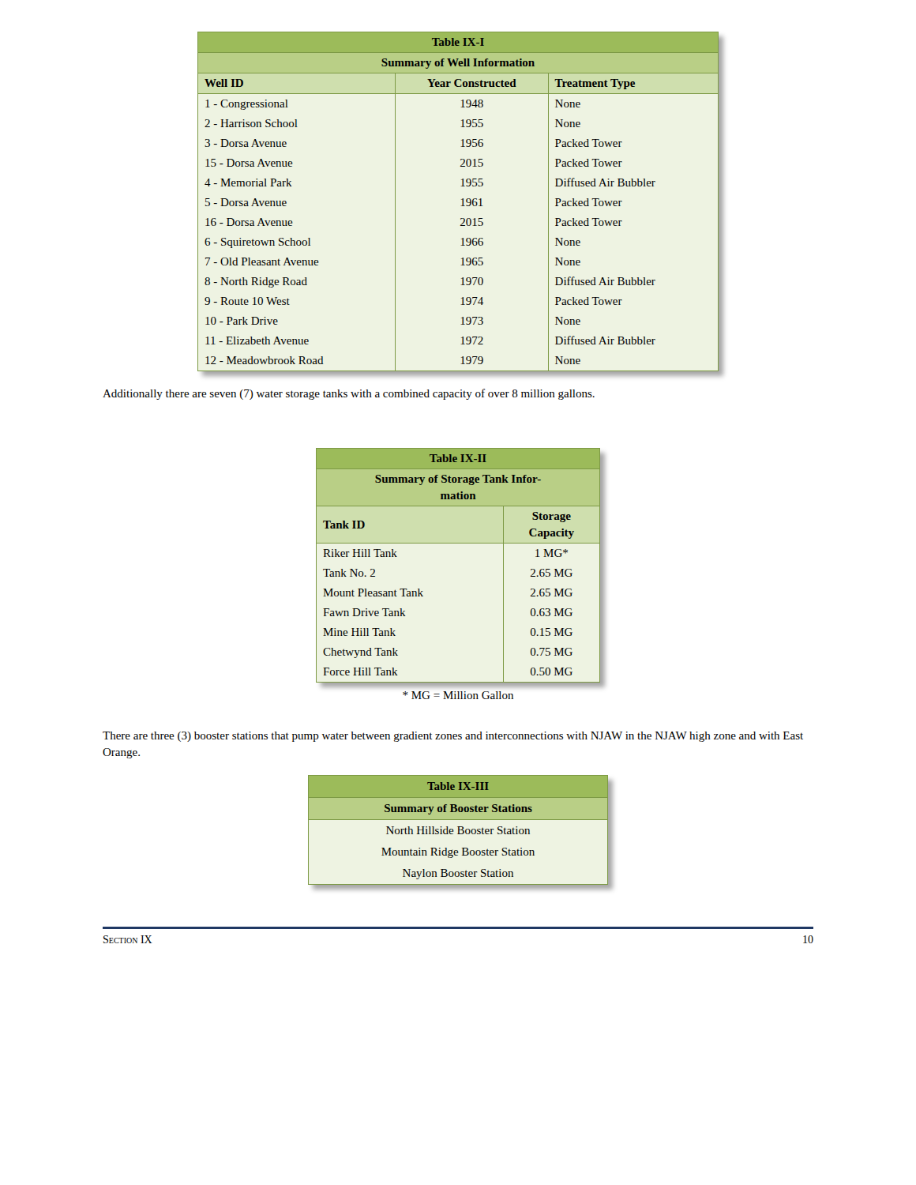| Table IX-I |
| Summary of Well Information |
| Well ID | Year Constructed | Treatment Type |
| 1 - Congressional | 1948 | None |
| 2 - Harrison School | 1955 | None |
| 3 - Dorsa Avenue | 1956 | Packed Tower |
| 15 - Dorsa Avenue | 2015 | Packed Tower |
| 4 - Memorial Park | 1955 | Diffused Air Bubbler |
| 5 - Dorsa Avenue | 1961 | Packed Tower |
| 16 - Dorsa Avenue | 2015 | Packed Tower |
| 6 - Squiretown School | 1966 | None |
| 7 - Old Pleasant Avenue | 1965 | None |
| 8 - North Ridge Road | 1970 | Diffused Air Bubbler |
| 9 - Route 10 West | 1974 | Packed Tower |
| 10 - Park Drive | 1973 | None |
| 11 - Elizabeth Avenue | 1972 | Diffused Air Bubbler |
| 12 - Meadowbrook Road | 1979 | None |
Additionally there are seven (7) water storage tanks with a combined capacity of over 8 million gallons.
| Table IX-II |
| Summary of Storage Tank Infor- mation |
| Tank ID | Storage Capacity |
| Riker Hill Tank | 1 MG* |
| Tank No. 2 | 2.65 MG |
| Mount Pleasant Tank | 2.65 MG |
| Fawn Drive Tank | 0.63 MG |
| Mine Hill Tank | 0.15 MG |
| Chetwynd Tank | 0.75 MG |
| Force Hill Tank | 0.50 MG |
* MG = Million Gallon
There are three (3) booster stations that pump water between gradient zones and interconnections with NJAW in the NJAW high zone and with East Orange.
| Table IX-III |
| Summary of Booster Stations |
| North Hillside Booster Station |
| Mountain Ridge Booster Station |
| Naylon Booster Station |
Section IX
10